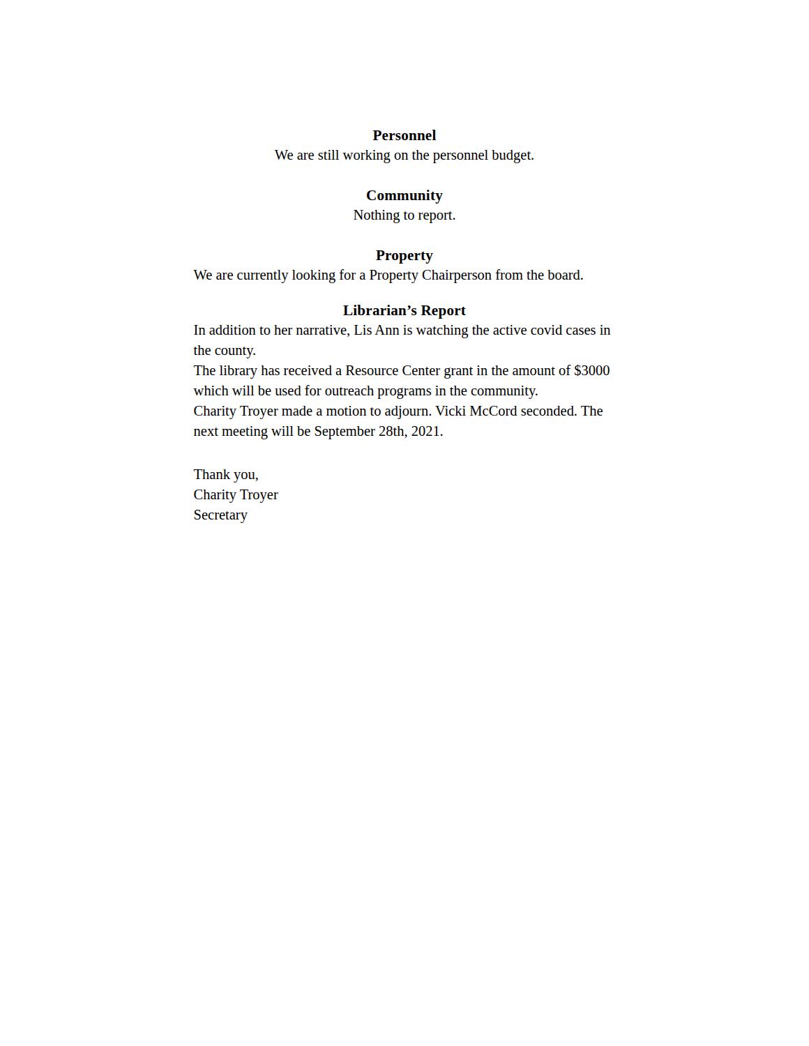Personnel
We are still working on the personnel budget.
Community
Nothing to report.
Property
We are currently looking for a Property Chairperson from the board.
Librarian’s Report
In addition to her narrative, Lis Ann is watching the active covid cases in the county.
The library has received a Resource Center grant in the amount of $3000 which will be used for outreach programs in the community.
Charity Troyer made a motion to adjourn. Vicki McCord seconded. The next meeting will be September 28th, 2021.
Thank you,
Charity Troyer
Secretary